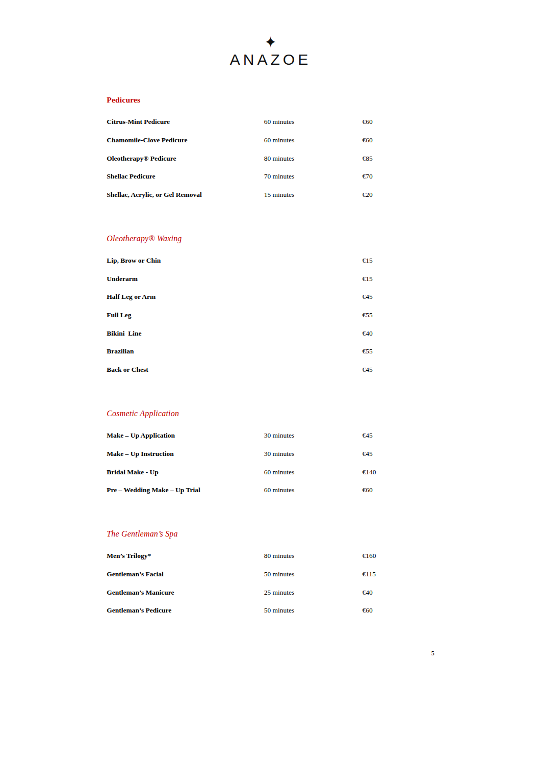✦
ANAZOE
Pedicures
| Citrus-Mint Pedicure | 60 minutes | €60 |
| Chamomile-Clove Pedicure | 60 minutes | €60 |
| Oleotherapy® Pedicure | 80 minutes | €85 |
| Shellac Pedicure | 70 minutes | €70 |
| Shellac, Acrylic, or Gel Removal | 15 minutes | €20 |
Oleotherapy® Waxing
| Lip, Brow or Chin | | €15 |
| Underarm | | €15 |
| Half Leg or Arm | | €45 |
| Full Leg | | €55 |
| Bikini Line | | €40 |
| Brazilian | | €55 |
| Back or Chest | | €45 |
Cosmetic Application
| Make – Up Application | 30 minutes | €45 |
| Make – Up Instruction | 30 minutes | €45 |
| Bridal Make - Up | 60 minutes | €140 |
| Pre – Wedding Make – Up Trial | 60 minutes | €60 |
The Gentleman’s Spa
| Men’s Trilogy* | 80 minutes | €160 |
| Gentleman’s Facial | 50 minutes | €115 |
| Gentleman’s Manicure | 25 minutes | €40 |
| Gentleman’s Pedicure | 50 minutes | €60 |
5